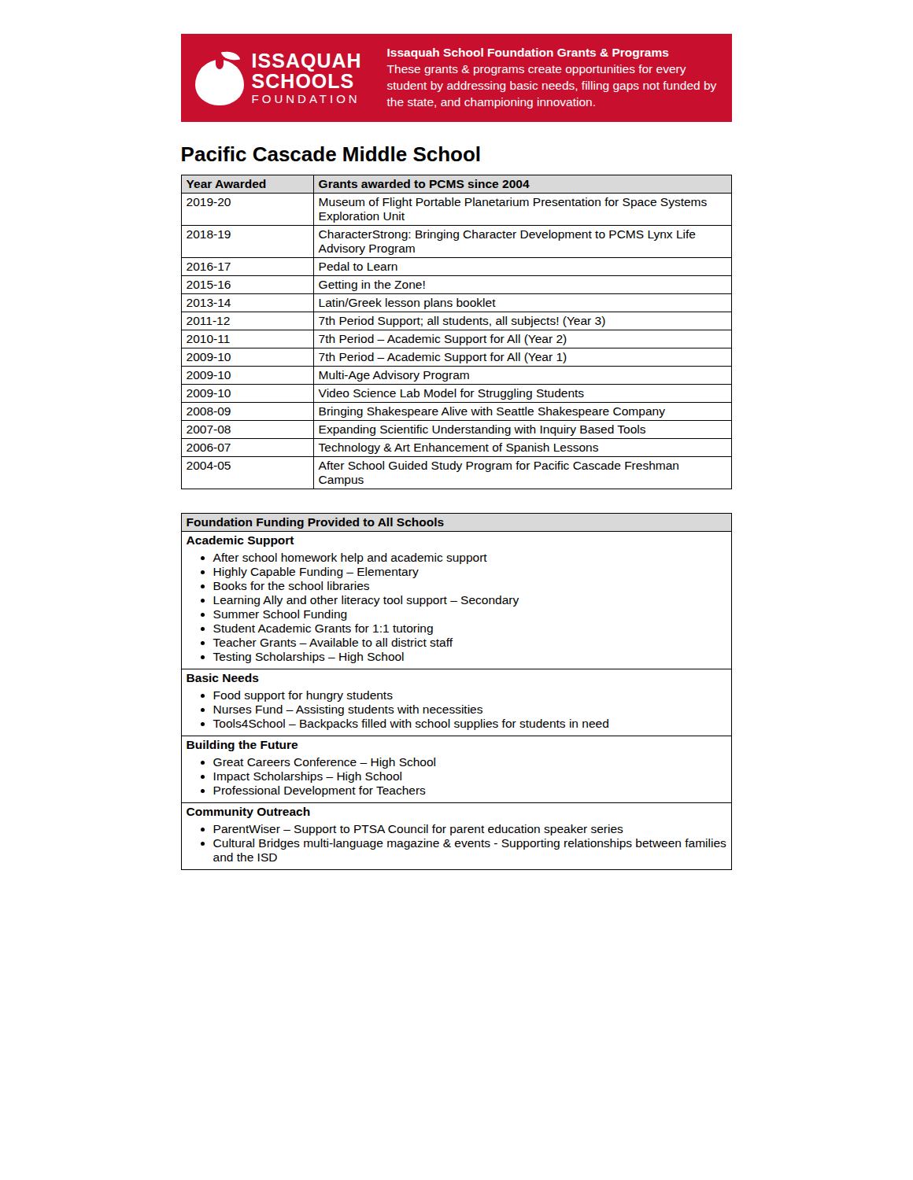ISSAQUAH SCHOOLS FOUNDATION
Issaquah School Foundation Grants & Programs These grants & programs create opportunities for every student by addressing basic needs, filling gaps not funded by the state, and championing innovation.
Pacific Cascade Middle School
| Year Awarded | Grants awarded to PCMS since 2004 |
| --- | --- |
| 2019-20 | Museum of Flight Portable Planetarium Presentation for Space Systems Exploration Unit |
| 2018-19 | CharacterStrong: Bringing Character Development to PCMS Lynx Life Advisory Program |
| 2016-17 | Pedal to Learn |
| 2015-16 | Getting in the Zone! |
| 2013-14 | Latin/Greek lesson plans booklet |
| 2011-12 | 7th Period Support; all students, all subjects! (Year 3) |
| 2010-11 | 7th Period – Academic Support for All (Year 2) |
| 2009-10 | 7th Period – Academic Support for All (Year 1) |
| 2009-10 | Multi-Age Advisory Program |
| 2009-10 | Video Science Lab Model for Struggling Students |
| 2008-09 | Bringing Shakespeare Alive with Seattle Shakespeare Company |
| 2007-08 | Expanding Scientific Understanding with Inquiry Based Tools |
| 2006-07 | Technology & Art Enhancement of Spanish Lessons |
| 2004-05 | After School Guided Study Program for Pacific Cascade Freshman Campus |
| Foundation Funding Provided to All Schools |
| Academic Support |
| After school homework help and academic support Highly Capable Funding – Elementary Books for the school libraries Learning Ally and other literacy tool support – Secondary Summer School Funding Student Academic Grants for 1:1 tutoring Teacher Grants – Available to all district staff Testing Scholarships – High School |
| Basic Needs |
| Food support for hungry students Nurses Fund – Assisting students with necessities Tools4School – Backpacks filled with school supplies for students in need |
| Building the Future |
| Great Careers Conference – High School Impact Scholarships – High School Professional Development for Teachers |
| Community Outreach |
| ParentWiser – Support to PTSA Council for parent education speaker series Cultural Bridges multi-language magazine & events - Supporting relationships between families and the ISD |